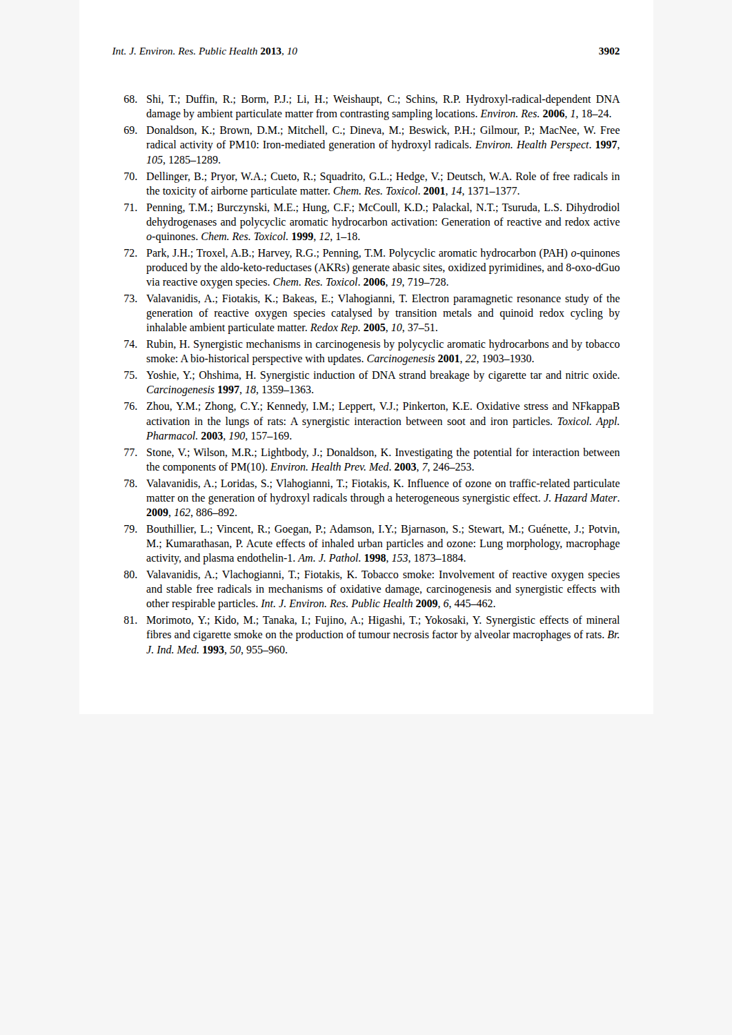Int. J. Environ. Res. Public Health 2013, 10
3902
68. Shi, T.; Duffin, R.; Borm, P.J.; Li, H.; Weishaupt, C.; Schins, R.P. Hydroxyl-radical-dependent DNA damage by ambient particulate matter from contrasting sampling locations. Environ. Res. 2006, 1, 18–24.
69. Donaldson, K.; Brown, D.M.; Mitchell, C.; Dineva, M.; Beswick, P.H.; Gilmour, P.; MacNee, W. Free radical activity of PM10: Iron-mediated generation of hydroxyl radicals. Environ. Health Perspect. 1997, 105, 1285–1289.
70. Dellinger, B.; Pryor, W.A.; Cueto, R.; Squadrito, G.L.; Hedge, V.; Deutsch, W.A. Role of free radicals in the toxicity of airborne particulate matter. Chem. Res. Toxicol. 2001, 14, 1371–1377.
71. Penning, T.M.; Burczynski, M.E.; Hung, C.F.; McCoull, K.D.; Palackal, N.T.; Tsuruda, L.S. Dihydrodiol dehydrogenases and polycyclic aromatic hydrocarbon activation: Generation of reactive and redox active o-quinones. Chem. Res. Toxicol. 1999, 12, 1–18.
72. Park, J.H.; Troxel, A.B.; Harvey, R.G.; Penning, T.M. Polycyclic aromatic hydrocarbon (PAH) o-quinones produced by the aldo-keto-reductases (AKRs) generate abasic sites, oxidized pyrimidines, and 8-oxo-dGuo via reactive oxygen species. Chem. Res. Toxicol. 2006, 19, 719–728.
73. Valavanidis, A.; Fiotakis, K.; Bakeas, E.; Vlahogianni, T. Electron paramagnetic resonance study of the generation of reactive oxygen species catalysed by transition metals and quinoid redox cycling by inhalable ambient particulate matter. Redox Rep. 2005, 10, 37–51.
74. Rubin, H. Synergistic mechanisms in carcinogenesis by polycyclic aromatic hydrocarbons and by tobacco smoke: A bio-historical perspective with updates. Carcinogenesis 2001, 22, 1903–1930.
75. Yoshie, Y.; Ohshima, H. Synergistic induction of DNA strand breakage by cigarette tar and nitric oxide. Carcinogenesis 1997, 18, 1359–1363.
76. Zhou, Y.M.; Zhong, C.Y.; Kennedy, I.M.; Leppert, V.J.; Pinkerton, K.E. Oxidative stress and NFkappaB activation in the lungs of rats: A synergistic interaction between soot and iron particles. Toxicol. Appl. Pharmacol. 2003, 190, 157–169.
77. Stone, V.; Wilson, M.R.; Lightbody, J.; Donaldson, K. Investigating the potential for interaction between the components of PM(10). Environ. Health Prev. Med. 2003, 7, 246–253.
78. Valavanidis, A.; Loridas, S.; Vlahogianni, T.; Fiotakis, K. Influence of ozone on traffic-related particulate matter on the generation of hydroxyl radicals through a heterogeneous synergistic effect. J. Hazard Mater. 2009, 162, 886–892.
79. Bouthillier, L.; Vincent, R.; Goegan, P.; Adamson, I.Y.; Bjarnason, S.; Stewart, M.; Guénette, J.; Potvin, M.; Kumarathasan, P. Acute effects of inhaled urban particles and ozone: Lung morphology, macrophage activity, and plasma endothelin-1. Am. J. Pathol. 1998, 153, 1873–1884.
80. Valavanidis, A.; Vlachogianni, T.; Fiotakis, K. Tobacco smoke: Involvement of reactive oxygen species and stable free radicals in mechanisms of oxidative damage, carcinogenesis and synergistic effects with other respirable particles. Int. J. Environ. Res. Public Health 2009, 6, 445–462.
81. Morimoto, Y.; Kido, M.; Tanaka, I.; Fujino, A.; Higashi, T.; Yokosaki, Y. Synergistic effects of mineral fibres and cigarette smoke on the production of tumour necrosis factor by alveolar macrophages of rats. Br. J. Ind. Med. 1993, 50, 955–960.